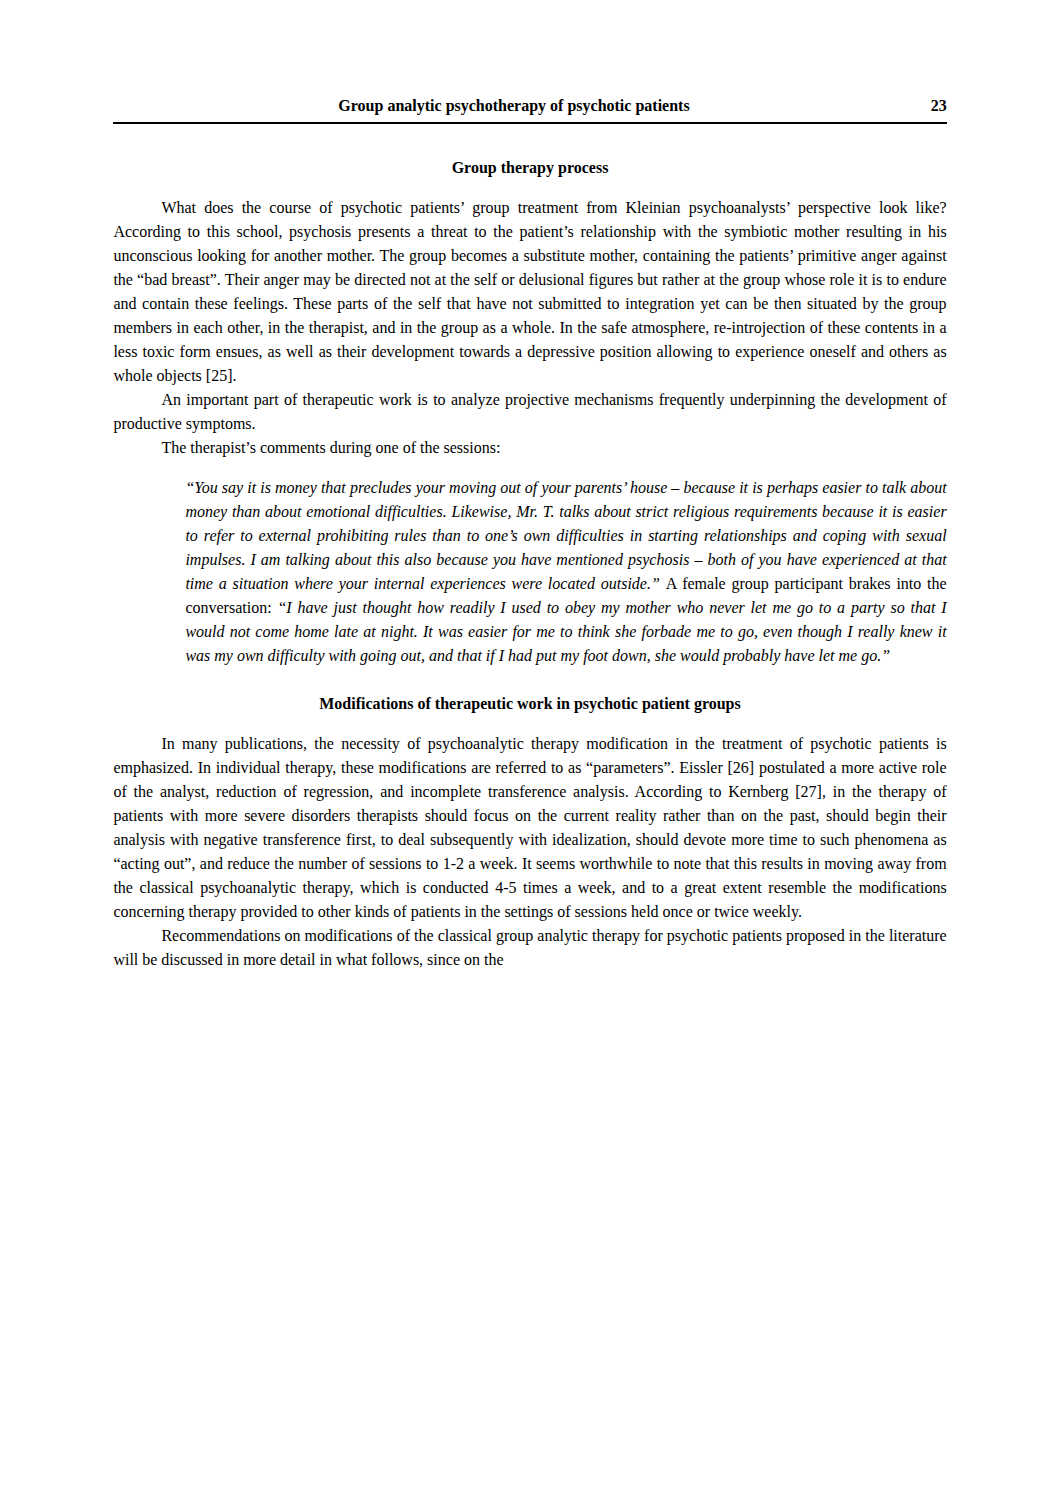Group analytic psychotherapy of psychotic patients 23
Group therapy process
What does the course of psychotic patients’ group treatment from Kleinian psychoanalysts’ perspective look like? According to this school, psychosis presents a threat to the patient’s relationship with the symbiotic mother resulting in his unconscious looking for another mother. The group becomes a substitute mother, containing the patients’ primitive anger against the “bad breast”. Their anger may be directed not at the self or delusional figures but rather at the group whose role it is to endure and contain these feelings. These parts of the self that have not submitted to integration yet can be then situated by the group members in each other, in the therapist, and in the group as a whole. In the safe atmosphere, re-introjection of these contents in a less toxic form ensues, as well as their development towards a depressive position allowing to experience oneself and others as whole objects [25].
An important part of therapeutic work is to analyze projective mechanisms frequently underpinning the development of productive symptoms.
The therapist’s comments during one of the sessions:
“You say it is money that precludes your moving out of your parents’ house – because it is perhaps easier to talk about money than about emotional difficulties. Likewise, Mr. T. talks about strict religious requirements because it is easier to refer to external prohibiting rules than to one’s own difficulties in starting relationships and coping with sexual impulses. I am talking about this also because you have mentioned psychosis – both of you have experienced at that time a situation where your internal experiences were located outside.” A female group participant brakes into the conversation: “I have just thought how readily I used to obey my mother who never let me go to a party so that I would not come home late at night. It was easier for me to think she forbade me to go, even though I really knew it was my own difficulty with going out, and that if I had put my foot down, she would probably have let me go.”
Modifications of therapeutic work in psychotic patient groups
In many publications, the necessity of psychoanalytic therapy modification in the treatment of psychotic patients is emphasized. In individual therapy, these modifications are referred to as “parameters”. Eissler [26] postulated a more active role of the analyst, reduction of regression, and incomplete transference analysis. According to Kernberg [27], in the therapy of patients with more severe disorders therapists should focus on the current reality rather than on the past, should begin their analysis with negative transference first, to deal subsequently with idealization, should devote more time to such phenomena as “acting out”, and reduce the number of sessions to 1-2 a week. It seems worthwhile to note that this results in moving away from the classical psychoanalytic therapy, which is conducted 4-5 times a week, and to a great extent resemble the modifications concerning therapy provided to other kinds of patients in the settings of sessions held once or twice weekly.
Recommendations on modifications of the classical group analytic therapy for psychotic patients proposed in the literature will be discussed in more detail in what follows, since on the